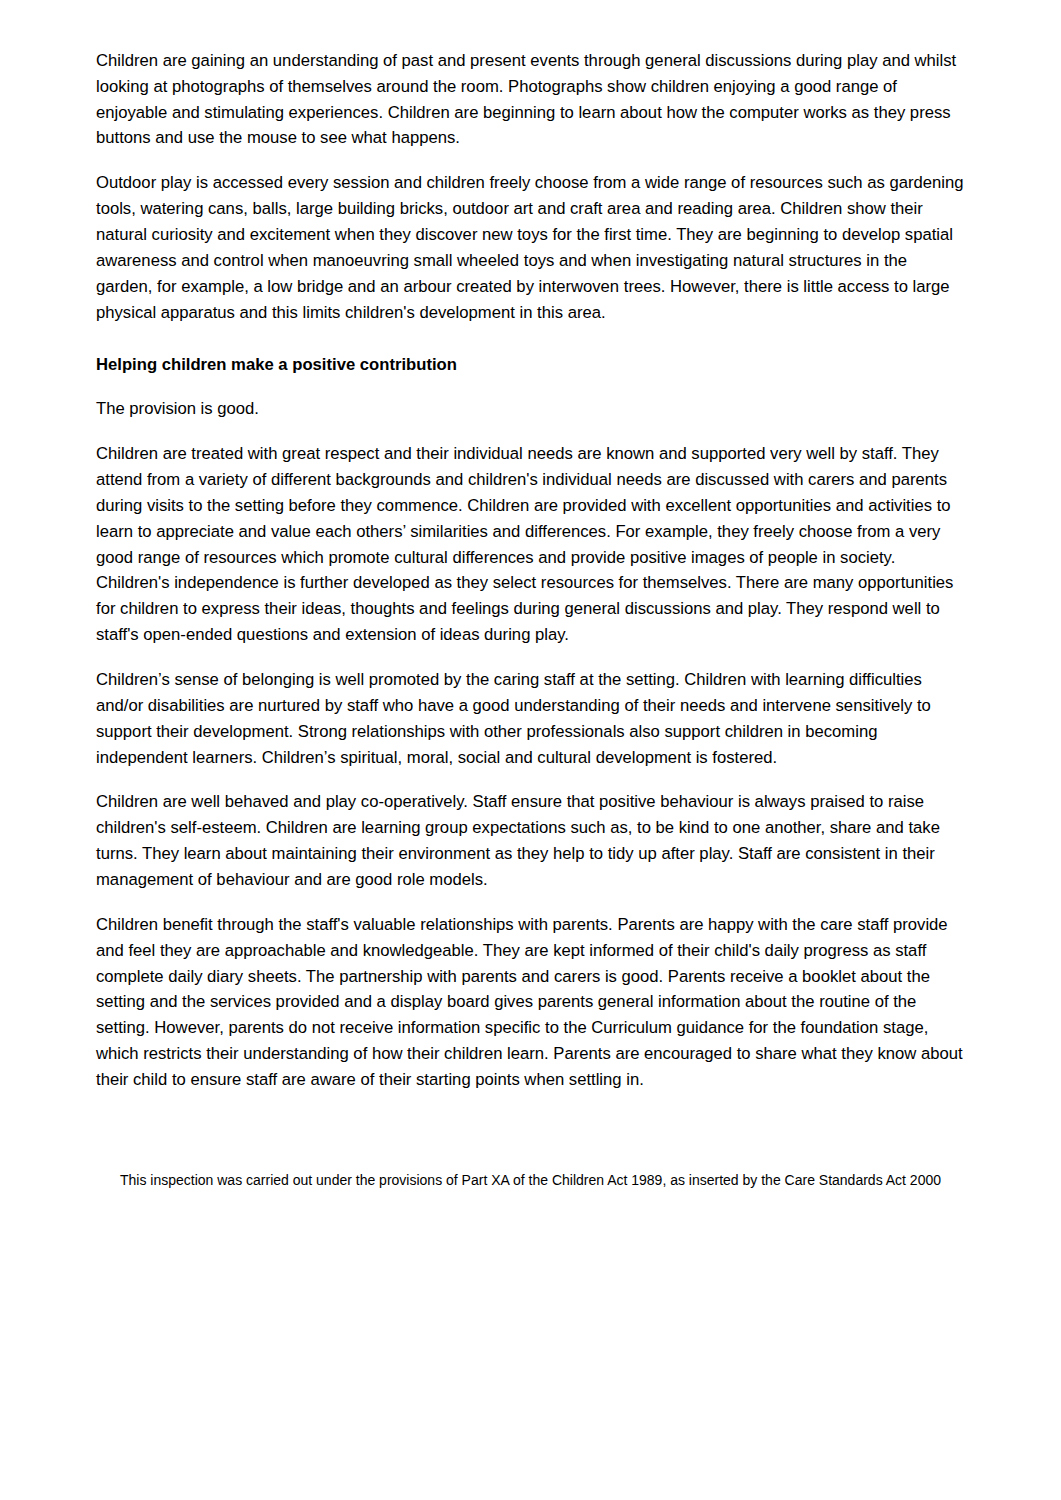Children are gaining an understanding of past and present events through general discussions during play and whilst looking at photographs of themselves around the room. Photographs show children enjoying a good range of enjoyable and stimulating experiences. Children are beginning to learn about how the computer works as they press buttons and use the mouse to see what happens.
Outdoor play is accessed every session and children freely choose from a wide range of resources such as gardening tools, watering cans, balls, large building bricks, outdoor art and craft area and reading area. Children show their natural curiosity and excitement when they discover new toys for the first time. They are beginning to develop spatial awareness and control when manoeuvring small wheeled toys and when investigating natural structures in the garden, for example, a low bridge and an arbour created by interwoven trees. However, there is little access to large physical apparatus and this limits children's development in this area.
Helping children make a positive contribution
The provision is good.
Children are treated with great respect and their individual needs are known and supported very well by staff. They attend from a variety of different backgrounds and children's individual needs are discussed with carers and parents during visits to the setting before they commence. Children are provided with excellent opportunities and activities to learn to appreciate and value each others’ similarities and differences. For example, they freely choose from a very good range of resources which promote cultural differences and provide positive images of people in society. Children's independence is further developed as they select resources for themselves. There are many opportunities for children to express their ideas, thoughts and feelings during general discussions and play. They respond well to staff's open-ended questions and extension of ideas during play.
Children’s sense of belonging is well promoted by the caring staff at the setting. Children with learning difficulties and/or disabilities are nurtured by staff who have a good understanding of their needs and intervene sensitively to support their development. Strong relationships with other professionals also support children in becoming independent learners. Children’s spiritual, moral, social and cultural development is fostered.
Children are well behaved and play co-operatively. Staff ensure that positive behaviour is always praised to raise children's self-esteem. Children are learning group expectations such as, to be kind to one another, share and take turns. They learn about maintaining their environment as they help to tidy up after play. Staff are consistent in their management of behaviour and are good role models.
Children benefit through the staff's valuable relationships with parents. Parents are happy with the care staff provide and feel they are approachable and knowledgeable. They are kept informed of their child's daily progress as staff complete daily diary sheets. The partnership with parents and carers is good. Parents receive a booklet about the setting and the services provided and a display board gives parents general information about the routine of the setting. However, parents do not receive information specific to the Curriculum guidance for the foundation stage, which restricts their understanding of how their children learn. Parents are encouraged to share what they know about their child to ensure staff are aware of their starting points when settling in.
This inspection was carried out under the provisions of Part XA of the Children Act 1989, as inserted by the Care Standards Act 2000